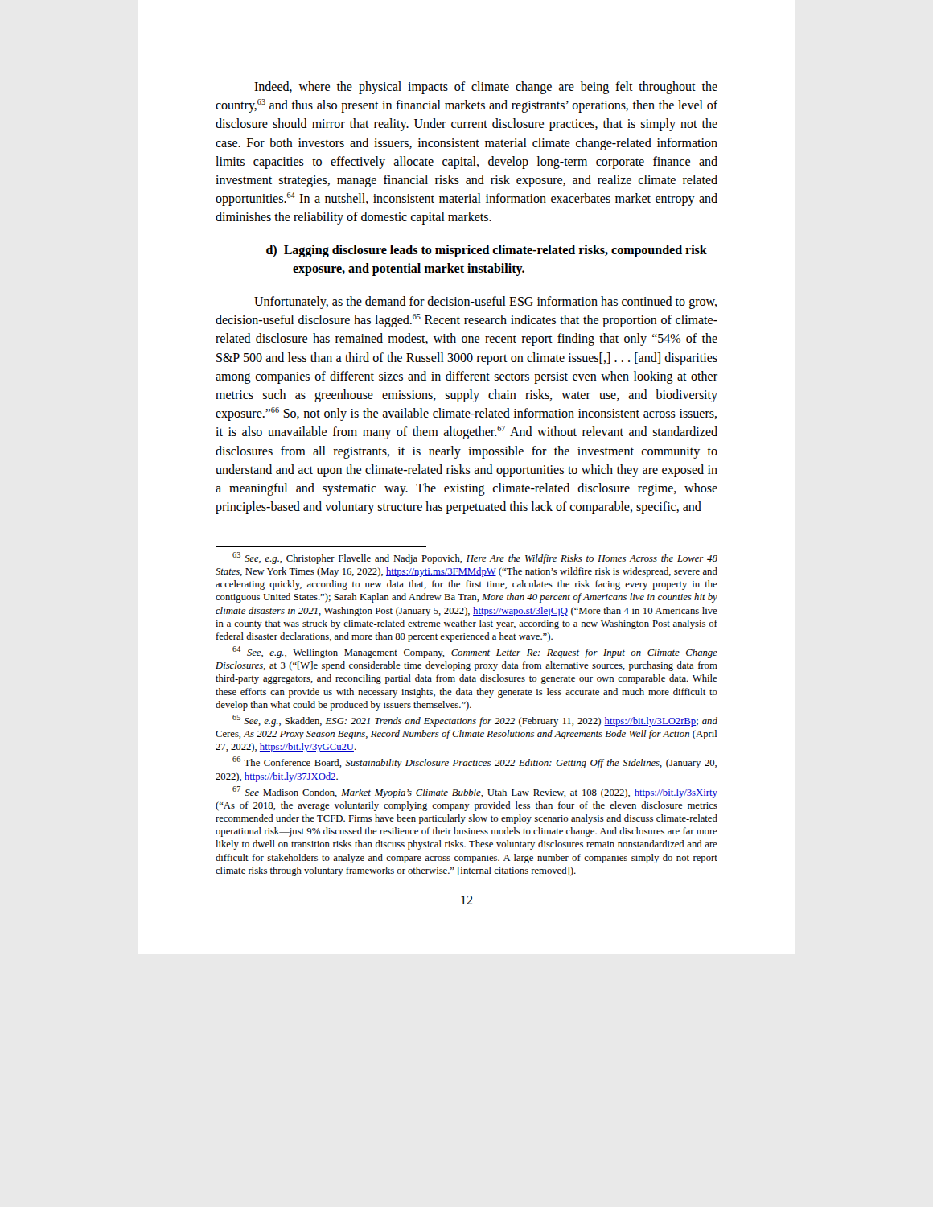Indeed, where the physical impacts of climate change are being felt throughout the country,63 and thus also present in financial markets and registrants’ operations, then the level of disclosure should mirror that reality. Under current disclosure practices, that is simply not the case. For both investors and issuers, inconsistent material climate change-related information limits capacities to effectively allocate capital, develop long-term corporate finance and investment strategies, manage financial risks and risk exposure, and realize climate related opportunities.64 In a nutshell, inconsistent material information exacerbates market entropy and diminishes the reliability of domestic capital markets.
d) Lagging disclosure leads to mispriced climate-related risks, compounded risk exposure, and potential market instability.
Unfortunately, as the demand for decision-useful ESG information has continued to grow, decision-useful disclosure has lagged.65 Recent research indicates that the proportion of climate-related disclosure has remained modest, with one recent report finding that only “54% of the S&P 500 and less than a third of the Russell 3000 report on climate issues[,] . . . [and] disparities among companies of different sizes and in different sectors persist even when looking at other metrics such as greenhouse emissions, supply chain risks, water use, and biodiversity exposure.”66 So, not only is the available climate-related information inconsistent across issuers, it is also unavailable from many of them altogether.67 And without relevant and standardized disclosures from all registrants, it is nearly impossible for the investment community to understand and act upon the climate-related risks and opportunities to which they are exposed in a meaningful and systematic way. The existing climate-related disclosure regime, whose principles-based and voluntary structure has perpetuated this lack of comparable, specific, and
63 See, e.g., Christopher Flavelle and Nadja Popovich, Here Are the Wildfire Risks to Homes Across the Lower 48 States, New York Times (May 16, 2022), https://nyti.ms/3FMMdpW (“The nation’s wildfire risk is widespread, severe and accelerating quickly, according to new data that, for the first time, calculates the risk facing every property in the contiguous United States.”); Sarah Kaplan and Andrew Ba Tran, More than 40 percent of Americans live in counties hit by climate disasters in 2021, Washington Post (January 5, 2022), https://wapo.st/3lejCjQ (“More than 4 in 10 Americans live in a county that was struck by climate-related extreme weather last year, according to a new Washington Post analysis of federal disaster declarations, and more than 80 percent experienced a heat wave.”).
64 See, e.g., Wellington Management Company, Comment Letter Re: Request for Input on Climate Change Disclosures, at 3 (“[W]e spend considerable time developing proxy data from alternative sources, purchasing data from third-party aggregators, and reconciling partial data from data disclosures to generate our own comparable data. While these efforts can provide us with necessary insights, the data they generate is less accurate and much more difficult to develop than what could be produced by issuers themselves.”).
65 See, e.g., Skadden, ESG: 2021 Trends and Expectations for 2022 (February 11, 2022) https://bit.ly/3LO2rBp; and Ceres, As 2022 Proxy Season Begins, Record Numbers of Climate Resolutions and Agreements Bode Well for Action (April 27, 2022), https://bit.ly/3yGCu2U.
66 The Conference Board, Sustainability Disclosure Practices 2022 Edition: Getting Off the Sidelines, (January 20, 2022), https://bit.ly/37JXOd2.
67 See Madison Condon, Market Myopia’s Climate Bubble, Utah Law Review, at 108 (2022), https://bit.ly/3sXirty (“As of 2018, the average voluntarily complying company provided less than four of the eleven disclosure metrics recommended under the TCFD. Firms have been particularly slow to employ scenario analysis and discuss climate-related operational risk—just 9% discussed the resilience of their business models to climate change. And disclosures are far more likely to dwell on transition risks than discuss physical risks. These voluntary disclosures remain nonstandardized and are difficult for stakeholders to analyze and compare across companies. A large number of companies simply do not report climate risks through voluntary frameworks or otherwise.” [internal citations removed]).
12